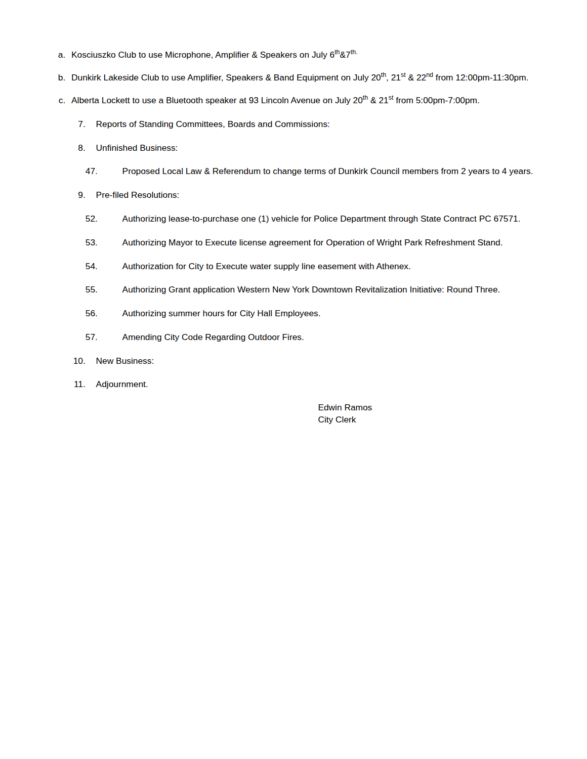Kosciuszko Club to use Microphone, Amplifier & Speakers on July 6th&7th.
Dunkirk Lakeside Club to use Amplifier, Speakers & Band Equipment on July 20th, 21st & 22nd from 12:00pm-11:30pm.
Alberta Lockett to use a Bluetooth speaker at 93 Lincoln Avenue on July 20th & 21st from 5:00pm-7:00pm.
7.
Reports of Standing Committees, Boards and Commissions:
8.
Unfinished Business:
47.
Proposed Local Law & Referendum to change terms of Dunkirk Council members from 2 years to 4 years.
9.
Pre-filed Resolutions:
52.
Authorizing lease-to-purchase one (1) vehicle for Police Department through State Contract PC 67571.
53.
Authorizing Mayor to Execute license agreement for Operation of Wright Park Refreshment Stand.
54.
Authorization for City to Execute water supply line easement with Athenex.
55.
Authorizing Grant application Western New York Downtown Revitalization Initiative: Round Three.
56.
Authorizing summer hours for City Hall Employees.
57.
Amending City Code Regarding Outdoor Fires.
10.
New Business:
11.
Adjournment.
Edwin Ramos
City Clerk